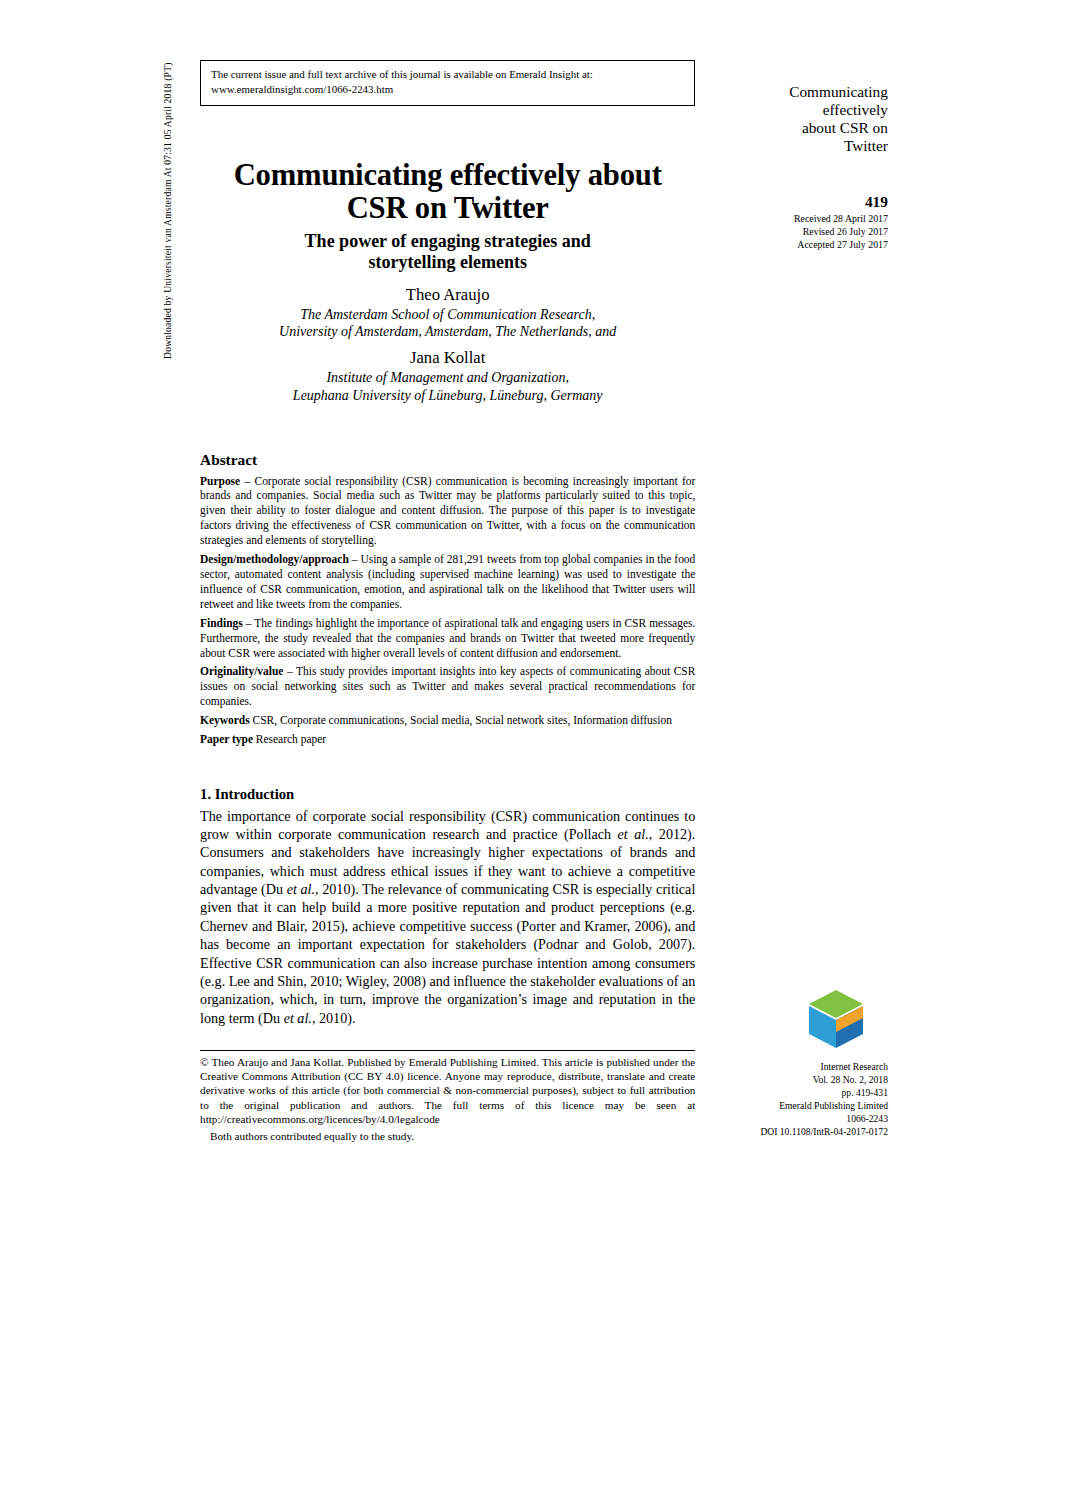Downloaded by Universiteit van Amsterdam At 07:31 05 April 2018 (PT)
The current issue and full text archive of this journal is available on Emerald Insight at:
www.emeraldinsight.com/1066-2243.htm
Communicating
effectively
about CSR on
Twitter
419
Communicating effectively about
CSR on Twitter
The power of engaging strategies and
storytelling elements
Theo Araujo
The Amsterdam School of Communication Research,
University of Amsterdam, Amsterdam, The Netherlands, and
Jana Kollat
Institute of Management and Organization,
Leuphana University of Lüneburg, Lüneburg, Germany
Received 28 April 2017
Revised 26 July 2017
Accepted 27 July 2017
Abstract
Purpose – Corporate social responsibility (CSR) communication is becoming increasingly important for brands and companies. Social media such as Twitter may be platforms particularly suited to this topic, given their ability to foster dialogue and content diffusion. The purpose of this paper is to investigate factors driving the effectiveness of CSR communication on Twitter, with a focus on the communication strategies and elements of storytelling.
Design/methodology/approach – Using a sample of 281,291 tweets from top global companies in the food sector, automated content analysis (including supervised machine learning) was used to investigate the influence of CSR communication, emotion, and aspirational talk on the likelihood that Twitter users will retweet and like tweets from the companies.
Findings – The findings highlight the importance of aspirational talk and engaging users in CSR messages. Furthermore, the study revealed that the companies and brands on Twitter that tweeted more frequently about CSR were associated with higher overall levels of content diffusion and endorsement.
Originality/value – This study provides important insights into key aspects of communicating about CSR issues on social networking sites such as Twitter and makes several practical recommendations for companies.
Keywords CSR, Corporate communications, Social media, Social network sites, Information diffusion
Paper type Research paper
1. Introduction
The importance of corporate social responsibility (CSR) communication continues to grow within corporate communication research and practice (Pollach et al., 2012). Consumers and stakeholders have increasingly higher expectations of brands and companies, which must address ethical issues if they want to achieve a competitive advantage (Du et al., 2010). The relevance of communicating CSR is especially critical given that it can help build a more positive reputation and product perceptions (e.g. Chernev and Blair, 2015), achieve competitive success (Porter and Kramer, 2006), and has become an important expectation for stakeholders (Podnar and Golob, 2007). Effective CSR communication can also increase purchase intention among consumers (e.g. Lee and Shin, 2010; Wigley, 2008) and influence the stakeholder evaluations of an organization, which, in turn, improve the organization’s image and reputation in the long term (Du et al., 2010).
© Theo Araujo and Jana Kollat. Published by Emerald Publishing Limited. This article is published under the Creative Commons Attribution (CC BY 4.0) licence. Anyone may reproduce, distribute, translate and create derivative works of this article (for both commercial & non-commercial purposes), subject to full attribution to the original publication and authors. The full terms of this licence may be seen at http://creativecommons.org/licences/by/4.0/legalcode
Both authors contributed equally to the study.
Internet Research
Vol. 28 No. 2, 2018
pp. 419-431
Emerald Publishing Limited
1066-2243
DOI 10.1108/IntR-04-2017-0172